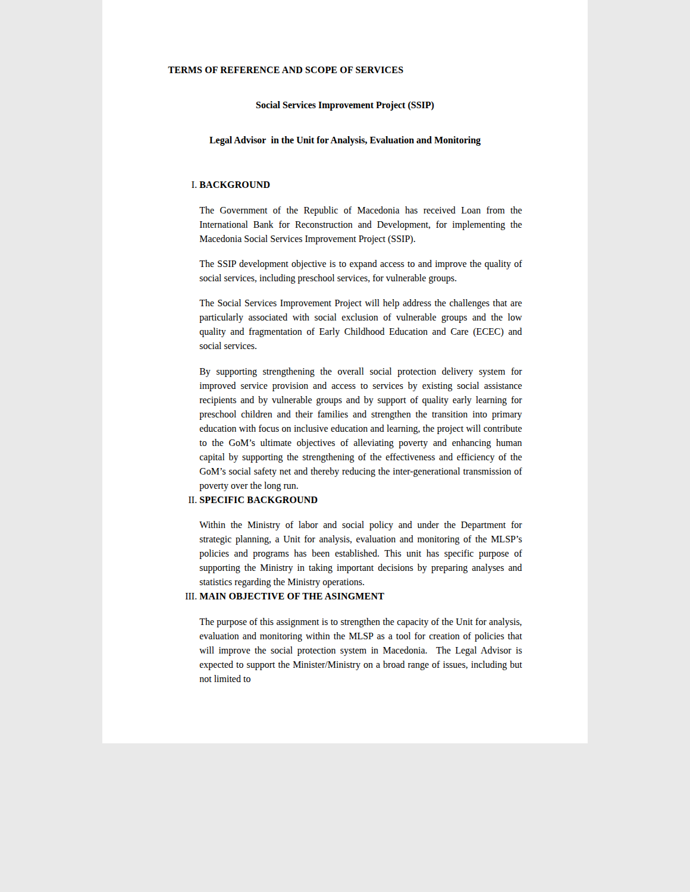TERMS OF REFERENCE AND SCOPE OF SERVICES
Social Services Improvement Project (SSIP)
Legal Advisor in the Unit for Analysis, Evaluation and Monitoring
BACKGROUND
The Government of the Republic of Macedonia has received Loan from the International Bank for Reconstruction and Development, for implementing the Macedonia Social Services Improvement Project (SSIP).
The SSIP development objective is to expand access to and improve the quality of social services, including preschool services, for vulnerable groups.
The Social Services Improvement Project will help address the challenges that are particularly associated with social exclusion of vulnerable groups and the low quality and fragmentation of Early Childhood Education and Care (ECEC) and social services.
By supporting strengthening the overall social protection delivery system for improved service provision and access to services by existing social assistance recipients and by vulnerable groups and by support of quality early learning for preschool children and their families and strengthen the transition into primary education with focus on inclusive education and learning, the project will contribute to the GoM’s ultimate objectives of alleviating poverty and enhancing human capital by supporting the strengthening of the effectiveness and efficiency of the GoM’s social safety net and thereby reducing the inter-generational transmission of poverty over the long run.
SPECIFIC BACKGROUND
Within the Ministry of labor and social policy and under the Department for strategic planning, a Unit for analysis, evaluation and monitoring of the MLSP’s policies and programs has been established. This unit has specific purpose of supporting the Ministry in taking important decisions by preparing analyses and statistics regarding the Ministry operations.
MAIN OBJECTIVE OF THE ASINGMENT
The purpose of this assignment is to strengthen the capacity of the Unit for analysis, evaluation and monitoring within the MLSP as a tool for creation of policies that will improve the social protection system in Macedonia. The Legal Advisor is expected to support the Minister/Ministry on a broad range of issues, including but not limited to